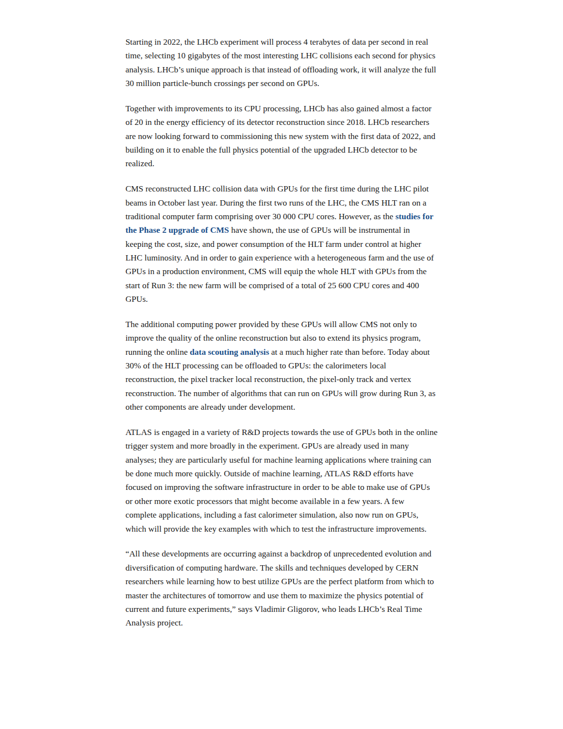Starting in 2022, the LHCb experiment will process 4 terabytes of data per second in real time, selecting 10 gigabytes of the most interesting LHC collisions each second for physics analysis. LHCb’s unique approach is that instead of offloading work, it will analyze the full 30 million particle-bunch crossings per second on GPUs.
Together with improvements to its CPU processing, LHCb has also gained almost a factor of 20 in the energy efficiency of its detector reconstruction since 2018. LHCb researchers are now looking forward to commissioning this new system with the first data of 2022, and building on it to enable the full physics potential of the upgraded LHCb detector to be realized.
CMS reconstructed LHC collision data with GPUs for the first time during the LHC pilot beams in October last year. During the first two runs of the LHC, the CMS HLT ran on a traditional computer farm comprising over 30 000 CPU cores. However, as the studies for the Phase 2 upgrade of CMS have shown, the use of GPUs will be instrumental in keeping the cost, size, and power consumption of the HLT farm under control at higher LHC luminosity. And in order to gain experience with a heterogeneous farm and the use of GPUs in a production environment, CMS will equip the whole HLT with GPUs from the start of Run 3: the new farm will be comprised of a total of 25 600 CPU cores and 400 GPUs.
The additional computing power provided by these GPUs will allow CMS not only to improve the quality of the online reconstruction but also to extend its physics program, running the online data scouting analysis at a much higher rate than before. Today about 30% of the HLT processing can be offloaded to GPUs: the calorimeters local reconstruction, the pixel tracker local reconstruction, the pixel-only track and vertex reconstruction. The number of algorithms that can run on GPUs will grow during Run 3, as other components are already under development.
ATLAS is engaged in a variety of R&D projects towards the use of GPUs both in the online trigger system and more broadly in the experiment. GPUs are already used in many analyses; they are particularly useful for machine learning applications where training can be done much more quickly. Outside of machine learning, ATLAS R&D efforts have focused on improving the software infrastructure in order to be able to make use of GPUs or other more exotic processors that might become available in a few years. A few complete applications, including a fast calorimeter simulation, also now run on GPUs, which will provide the key examples with which to test the infrastructure improvements.
“All these developments are occurring against a backdrop of unprecedented evolution and diversification of computing hardware. The skills and techniques developed by CERN researchers while learning how to best utilize GPUs are the perfect platform from which to master the architectures of tomorrow and use them to maximize the physics potential of current and future experiments,” says Vladimir Gligorov, who leads LHCb’s Real Time Analysis project.